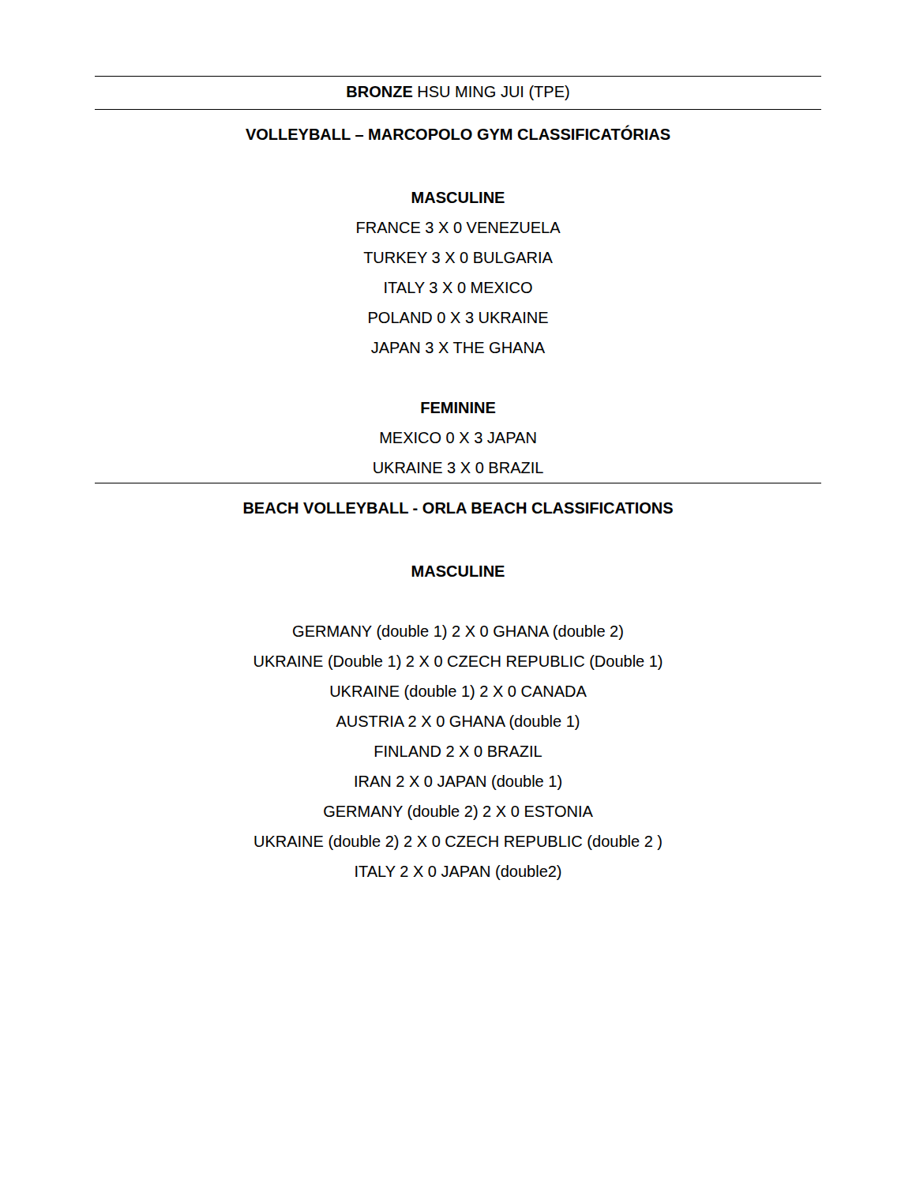BRONZE HSU MING JUI (TPE)
VOLLEYBALL – MARCOPOLO GYM CLASSIFICATÓRIAS
MASCULINE
FRANCE 3 X 0 VENEZUELA
TURKEY 3 X 0 BULGARIA
ITALY 3 X 0 MEXICO
POLAND 0 X 3 UKRAINE
JAPAN 3 X THE GHANA
FEMININE
MEXICO 0 X 3 JAPAN
UKRAINE 3 X 0 BRAZIL
BEACH VOLLEYBALL - ORLA BEACH CLASSIFICATIONS
MASCULINE
GERMANY (double 1) 2 X 0 GHANA (double 2)
UKRAINE (Double 1) 2 X 0 CZECH REPUBLIC (Double 1)
UKRAINE (double 1) 2 X 0 CANADA
AUSTRIA 2 X 0 GHANA (double 1)
FINLAND 2 X 0 BRAZIL
IRAN 2 X 0 JAPAN (double 1)
GERMANY (double 2) 2 X 0 ESTONIA
UKRAINE (double 2) 2 X 0 CZECH REPUBLIC (double 2 )
ITALY 2 X 0 JAPAN (double2)